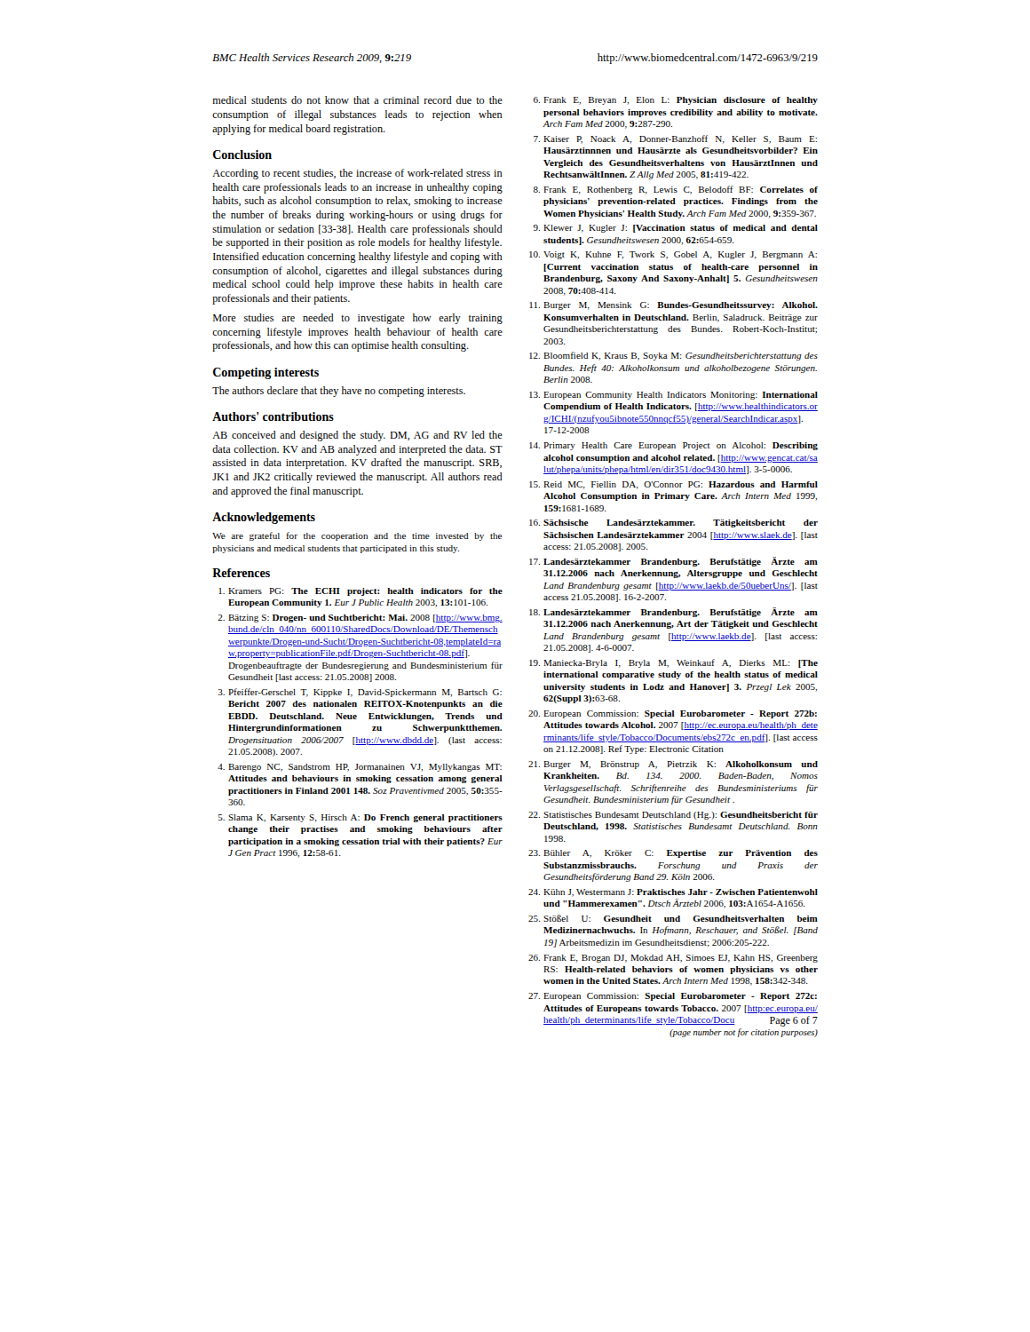BMC Health Services Research 2009, 9: 219
http://www.biomedcentral.com/1472-6963/9/219
medical students do not know that a criminal record due to the consumption of illegal substances leads to rejection when applying for medical board registration.
Conclusion
According to recent studies, the increase of work-related stress in health care professionals leads to an increase in unhealthy coping habits, such as alcohol consumption to relax, smoking to increase the number of breaks during working-hours or using drugs for stimulation or sedation [33-38]. Health care professionals should be supported in their position as role models for healthy lifestyle. Intensified education concerning healthy lifestyle and coping with consumption of alcohol, cigarettes and illegal substances during medical school could help improve these habits in health care professionals and their patients.
More studies are needed to investigate how early training concerning lifestyle improves health behaviour of health care professionals, and how this can optimise health consulting.
Competing interests
The authors declare that they have no competing interests.
Authors' contributions
AB conceived and designed the study. DM, AG and RV led the data collection. KV and AB analyzed and interpreted the data. ST assisted in data interpretation. KV drafted the manuscript. SRB, JK1 and JK2 critically reviewed the manuscript. All authors read and approved the final manuscript.
Acknowledgements
We are grateful for the cooperation and the time invested by the physicians and medical students that participated in this study.
References
1. Kramers PG: The ECHI project: health indicators for the European Community 1. Eur J Public Health 2003, 13: 101-106.
2. Bätzing S: Drogen- und Suchtbericht: Mai. 2008 [http://www.bmg.bund.de/cln_040/nn_600110/SharedDocs/Download/DE/Themenschwerpunkte/Drogen-und-Sucht/Drogen-Suchtbericht-08,templateId=raw,property=publicationFile.pdf/Drogen-Suchtbericht-08.pdf]. Drogenbeauftragte der Bundesregierung and Bundesministerium für Gesundheit [last access: 21.05.2008] 2008.
3. Pfeiffer-Gerschel T, Kippke I, David-Spickermann M, Bartsch G: Bericht 2007 des nationalen REITOX-Knotenpunkts an die EBDD. Deutschland. Neue Entwicklungen, Trends und Hintergrundinformationen zu Schwerpunktthemen. Drogensituation 2006/2007 [http://www.dbdd.de]. (last access: 21.05.2008). 2007.
4. Barengo NC, Sandstrom HP, Jormanainen VJ, Myllykangas MT: Attitudes and behaviours in smoking cessation among general practitioners in Finland 2001 148. Soz Praventivmed 2005, 50: 355-360.
5. Slama K, Karsenty S, Hirsch A: Do French general practitioners change their practises and smoking behaviours after participation in a smoking cessation trial with their patients? Eur J Gen Pract 1996, 12: 58-61.
6. Frank E, Breyan J, Elon L: Physician disclosure of healthy personal behaviors improves credibility and ability to motivate. Arch Fam Med 2000, 9: 287-290.
7. Kaiser P, Noack A, Donner-Banzhoff N, Keller S, Baum E: Hausärztinnnen und Hausärzte als Gesundheitsvorbilder? Ein Vergleich des Gesundheitsverhaltens von HausärztInnen und RechtsanwältInnen. Z Allg Med 2005, 81: 419-422.
8. Frank E, Rothenberg R, Lewis C, Belodoff BF: Correlates of physicians' prevention-related practices. Findings from the Women Physicians' Health Study. Arch Fam Med 2000, 9: 359-367.
9. Klewer J, Kugler J: [Vaccination status of medical and dental students]. Gesundheitswesen 2000, 62: 654-659.
10. Voigt K, Kuhne F, Twork S, Gobel A, Kugler J, Bergmann A: [Current vaccination status of health-care personnel in Brandenburg, Saxony And Saxony-Anhalt] 5. Gesundheitswesen 2008, 70: 408-414.
11. Burger M, Mensink G: Bundes-Gesundheitssurvey: Alkohol. Konsumverhalten in Deutschland. Berlin, Saladruck. Beiträge zur Gesundheitsberichterstattung des Bundes. Robert-Koch-Institut; 2003.
12. Bloomfield K, Kraus B, Soyka M: Gesundheitsberichterstattung des Bundes. Heft 40: Alkoholkonsum und alkoholbezogene Störungen. Berlin 2008.
13. European Community Health Indicators Monitoring: International Compendium of Health Indicators. [http://www.healthindicators.org/ICHI/(nzufyou5ibnote550nnqcf55)/general/SearchIndicar.aspx]. 17-12-2008
14. Primary Health Care European Project on Alcohol: Describing alcohol consumption and alcohol related. [http://www.gencat.cat/salut/phepa/units/phepa/html/en/dir351/doc9430.html]. 3-5-0006.
15. Reid MC, Fiellin DA, O'Connor PG: Hazardous and Harmful Alcohol Consumption in Primary Care. Arch Intern Med 1999, 159: 1681-1689.
16. Sächsische Landesärztekammer. Tätigkeitsbericht der Sächsischen Landesärztekammer 2004 [http://www.slaek.de]. [last access: 21.05.2008]. 2005.
17. Landesärztekammer Brandenburg. Berufstätige Ärzte am 31.12.2006 nach Anerkennung, Altersgruppe und Geschlecht Land Brandenburg gesamt [http://www.laekb.de/50ueberUns/]. [last access 21.05.2008]. 16-2-2007.
18. Landesärztekammer Brandenburg. Berufstätige Ärzte am 31.12.2006 nach Anerkennung, Art der Tätigkeit und Geschlecht Land Brandenburg gesamt [http://www.laekb.de]. [last access: 21.05.2008]. 4-6-0007.
19. Maniecka-Bryla I, Bryla M, Weinkauf A, Dierks ML: [The international comparative study of the health status of medical university students in Lodz and Hanover] 3. Przegl Lek 2005, 62(Suppl 3): 63-68.
20. European Commission: Special Eurobarometer - Report 272b: Attitudes towards Alcohol. 2007 [http://ec.europa.eu/health/ph_determinants/life_style/Tobacco/Documents/ebs272c_en.pdf]. [last access on 21.12.2008]. Ref Type: Electronic Citation
21. Burger M, Brönstrup A, Pietrzik K: Alkoholkonsum und Krankheiten. Bd. 134. 2000. Baden-Baden, Nomos Verlagsgesellschaft. Schriftenreihe des Bundesministeriums für Gesundheit. Bundesministerium für Gesundheit .
22. Statistisches Bundesamt Deutschland (Hg.): Gesundheitsbericht für Deutschland, 1998. Statistisches Bundesamt Deutschland. Bonn 1998.
23. Bühler A, Kröker C: Expertise zur Prävention des Substanzmissbrauchs. Forschung und Praxis der Gesundheitsförderung Band 29. Köln 2006.
24. Kühn J, Westermann J: Praktisches Jahr - Zwischen Patientenwohl und "Hammerexamen". Dtsch Ärztebl 2006, 103: A1654-A1656.
25. Stößel U: Gesundheit und Gesundheitsverhalten beim Medizinernachwuchs. In Hofmann, Reschauer, and Stößel. [Band 19] Arbeitsmedizin im Gesundheitsdienst; 2006:205-222.
26. Frank E, Brogan DJ, Mokdad AH, Simoes EJ, Kahn HS, Greenberg RS: Health-related behaviors of women physicians vs other women in the United States. Arch Intern Med 1998, 158: 342-348.
27. European Commission: Special Eurobarometer - Report 272c: Attitudes of Europeans towards Tobacco. 2007 [http:ec.europa.eu/health/ph_determinants/life_style/Tobacco/Docu
Page 6 of 7
(page number not for citation purposes)